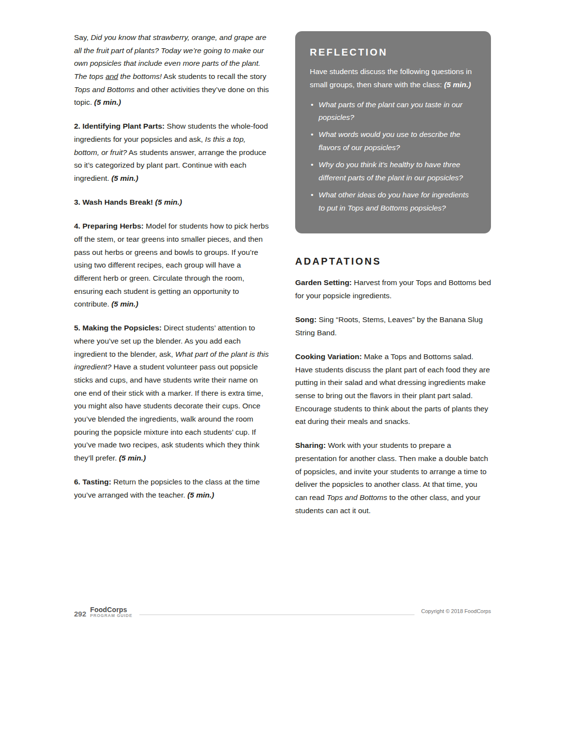Say, Did you know that strawberry, orange, and grape are all the fruit part of plants? Today we’re going to make our own popsicles that include even more parts of the plant. The tops and the bottoms! Ask students to recall the story Tops and Bottoms and other activities they’ve done on this topic. (5 min.)
2. Identifying Plant Parts: Show students the whole-food ingredients for your popsicles and ask, Is this a top, bottom, or fruit? As students answer, arrange the produce so it’s categorized by plant part. Continue with each ingredient. (5 min.)
3. Wash Hands Break! (5 min.)
4. Preparing Herbs: Model for students how to pick herbs off the stem, or tear greens into smaller pieces, and then pass out herbs or greens and bowls to groups. If you’re using two different recipes, each group will have a different herb or green. Circulate through the room, ensuring each student is getting an opportunity to contribute. (5 min.)
5. Making the Popsicles: Direct students’ attention to where you’ve set up the blender. As you add each ingredient to the blender, ask, What part of the plant is this ingredient? Have a student volunteer pass out popsicle sticks and cups, and have students write their name on one end of their stick with a marker. If there is extra time, you might also have students decorate their cups. Once you’ve blended the ingredients, walk around the room pouring the popsicle mixture into each students’ cup. If you’ve made two recipes, ask students which they think they’ll prefer. (5 min.)
6. Tasting: Return the popsicles to the class at the time you’ve arranged with the teacher. (5 min.)
Reflection
Have students discuss the following questions in small groups, then share with the class: (5 min.)
What parts of the plant can you taste in our popsicles?
What words would you use to describe the flavors of our popsicles?
Why do you think it’s healthy to have three different parts of the plant in our popsicles?
What other ideas do you have for ingredients to put in Tops and Bottoms popsicles?
Adaptations
Garden Setting: Harvest from your Tops and Bottoms bed for your popsicle ingredients.
Song: Sing “Roots, Stems, Leaves” by the Banana Slug String Band.
Cooking Variation: Make a Tops and Bottoms salad. Have students discuss the plant part of each food they are putting in their salad and what dressing ingredients make sense to bring out the flavors in their plant part salad. Encourage students to think about the parts of plants they eat during their meals and snacks.
Sharing: Work with your students to prepare a presentation for another class. Then make a double batch of popsicles, and invite your students to arrange a time to deliver the popsicles to another class. At that time, you can read Tops and Bottoms to the other class, and your students can act it out.
292 FoodCorps Program Guide
Copyright © 2018 FoodCorps